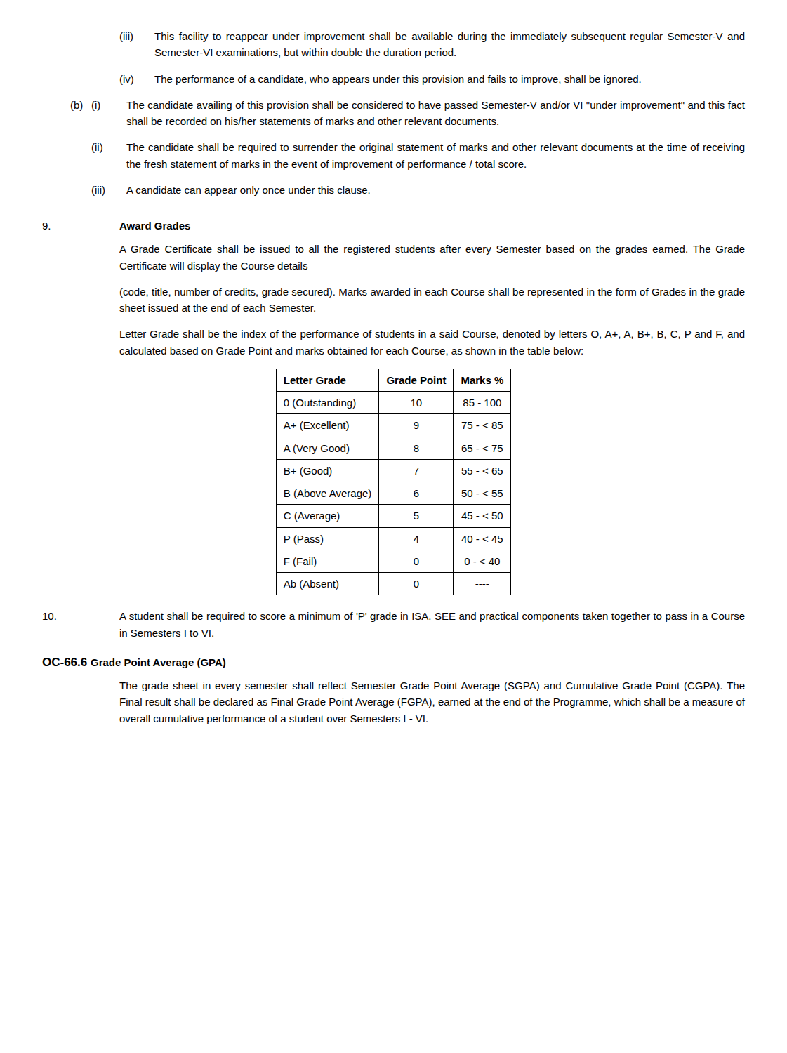(iii)
This facility to reappear under improvement shall be available during the immediately subsequent regular Semester-V and Semester-VI examinations, but within double the duration period.
(iv)
The performance of a candidate, who appears under this provision and fails to improve, shall be ignored.
(b)
(i)
The candidate availing of this provision shall be considered to have passed Semester-V and/or VI "under improvement" and this fact shall be recorded on his/her statements of marks and other relevant documents.
(ii)
The candidate shall be required to surrender the original statement of marks and other relevant documents at the time of receiving the fresh statement of marks in the event of improvement of performance / total score.
(iii)
A candidate can appear only once under this clause.
9.
Award Grades
A Grade Certificate shall be issued to all the registered students after every Semester based on the grades earned. The Grade Certificate will display the Course details
(code, title, number of credits, grade secured). Marks awarded in each Course shall be represented in the form of Grades in the grade sheet issued at the end of each Semester.
Letter Grade shall be the index of the performance of students in a said Course, denoted by letters O, A+, A, B+, B, C, P and F, and calculated based on Grade Point and marks obtained for each Course, as shown in the table below:
| Letter Grade | Grade Point | Marks % |
| --- | --- | --- |
| 0 (Outstanding) | 10 | 85 - 100 |
| A+ (Excellent) | 9 | 75 - < 85 |
| A (Very Good) | 8 | 65 - < 75 |
| B+ (Good) | 7 | 55 - < 65 |
| B (Above Average) | 6 | 50 - < 55 |
| C (Average) | 5 | 45 - < 50 |
| P (Pass) | 4 | 40 - < 45 |
| F (Fail) | 0 | 0 - < 40 |
| Ab (Absent) | 0 | ---- |
10.
A student shall be required to score a minimum of 'P' grade in ISA. SEE and practical components taken together to pass in a Course in Semesters I to VI.
OC-66.6 Grade Point Average (GPA)
The grade sheet in every semester shall reflect Semester Grade Point Average (SGPA) and Cumulative Grade Point (CGPA). The Final result shall be declared as Final Grade Point Average (FGPA), earned at the end of the Programme, which shall be a measure of overall cumulative performance of a student over Semesters I - VI.